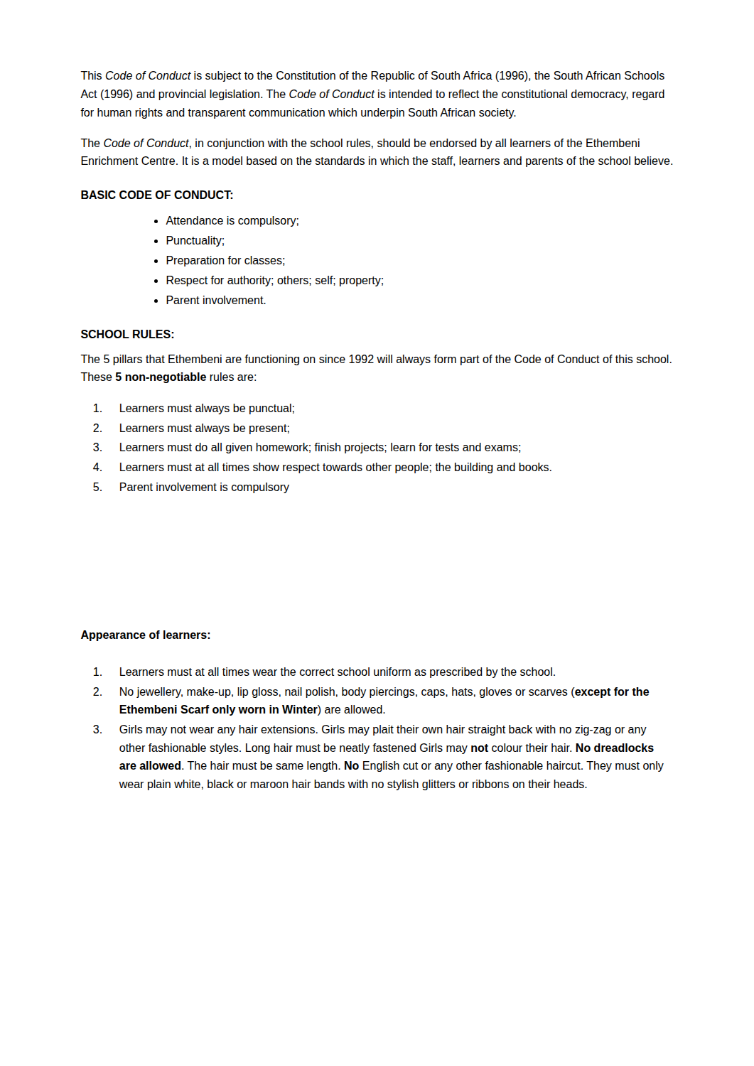This Code of Conduct is subject to the Constitution of the Republic of South Africa (1996), the South African Schools Act (1996) and provincial legislation. The Code of Conduct is intended to reflect the constitutional democracy, regard for human rights and transparent communication which underpin South African society.
The Code of Conduct, in conjunction with the school rules, should be endorsed by all learners of the Ethembeni Enrichment Centre. It is a model based on the standards in which the staff, learners and parents of the school believe.
BASIC CODE OF CONDUCT:
Attendance is compulsory;
Punctuality;
Preparation for classes;
Respect for authority; others; self; property;
Parent involvement.
SCHOOL RULES:
The 5 pillars that Ethembeni are functioning on since 1992 will always form part of the Code of Conduct of this school. These 5 non-negotiable rules are:
Learners must always be punctual;
Learners must always be present;
Learners must do all given homework; finish projects; learn for tests and exams;
Learners must at all times show respect towards other people; the building and books.
Parent involvement is compulsory
Appearance of learners:
Learners must at all times wear the correct school uniform as prescribed by the school.
No jewellery, make-up, lip gloss, nail polish, body piercings, caps, hats, gloves or scarves (except for the Ethembeni Scarf only worn in Winter) are allowed.
Girls may not wear any hair extensions. Girls may plait their own hair straight back with no zig-zag or any other fashionable styles. Long hair must be neatly fastened Girls may not colour their hair. No dreadlocks are allowed. The hair must be same length. No English cut or any other fashionable haircut. They must only wear plain white, black or maroon hair bands with no stylish glitters or ribbons on their heads.